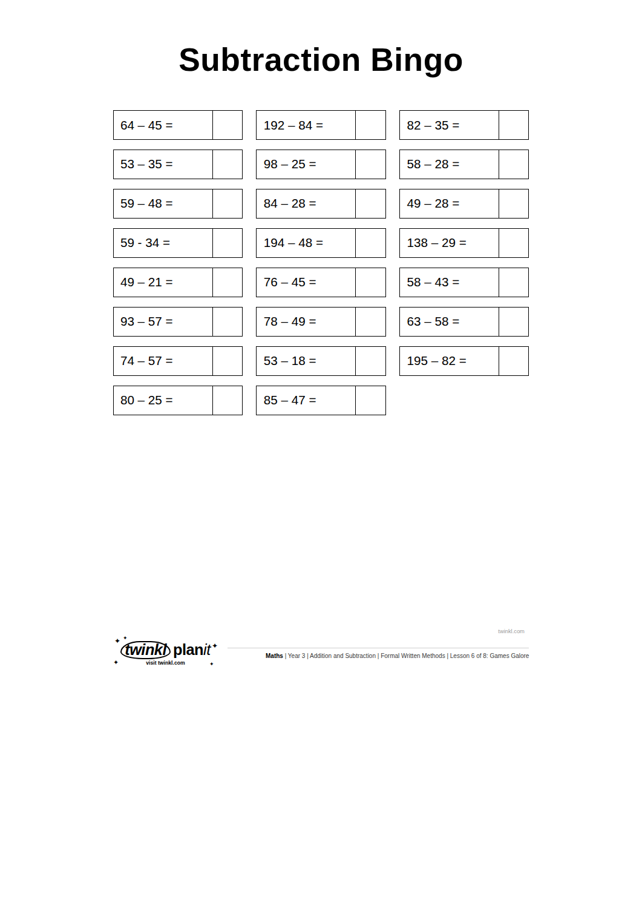Subtraction Bingo
64 – 45 =
53 – 35 =
59 – 48 =
59 - 34 =
49 – 21 =
93 – 57 =
74 – 57 =
80 – 25 =
192 – 84 =
98 – 25 =
84 – 28 =
194 – 48 =
76 – 45 =
78 – 49 =
53 – 18 =
85 – 47 =
82 – 35 =
58 – 28 =
49 – 28 =
138 – 29 =
58 – 43 =
63 – 58 =
195 – 82 =
twinkl.com
✦ ✦ ✦ ✦ ✦
twinkl planit
visit twinkl.com
Maths | Year 3 | Addition and Subtraction | Formal Written Methods | Lesson 6 of 8: Games Galore